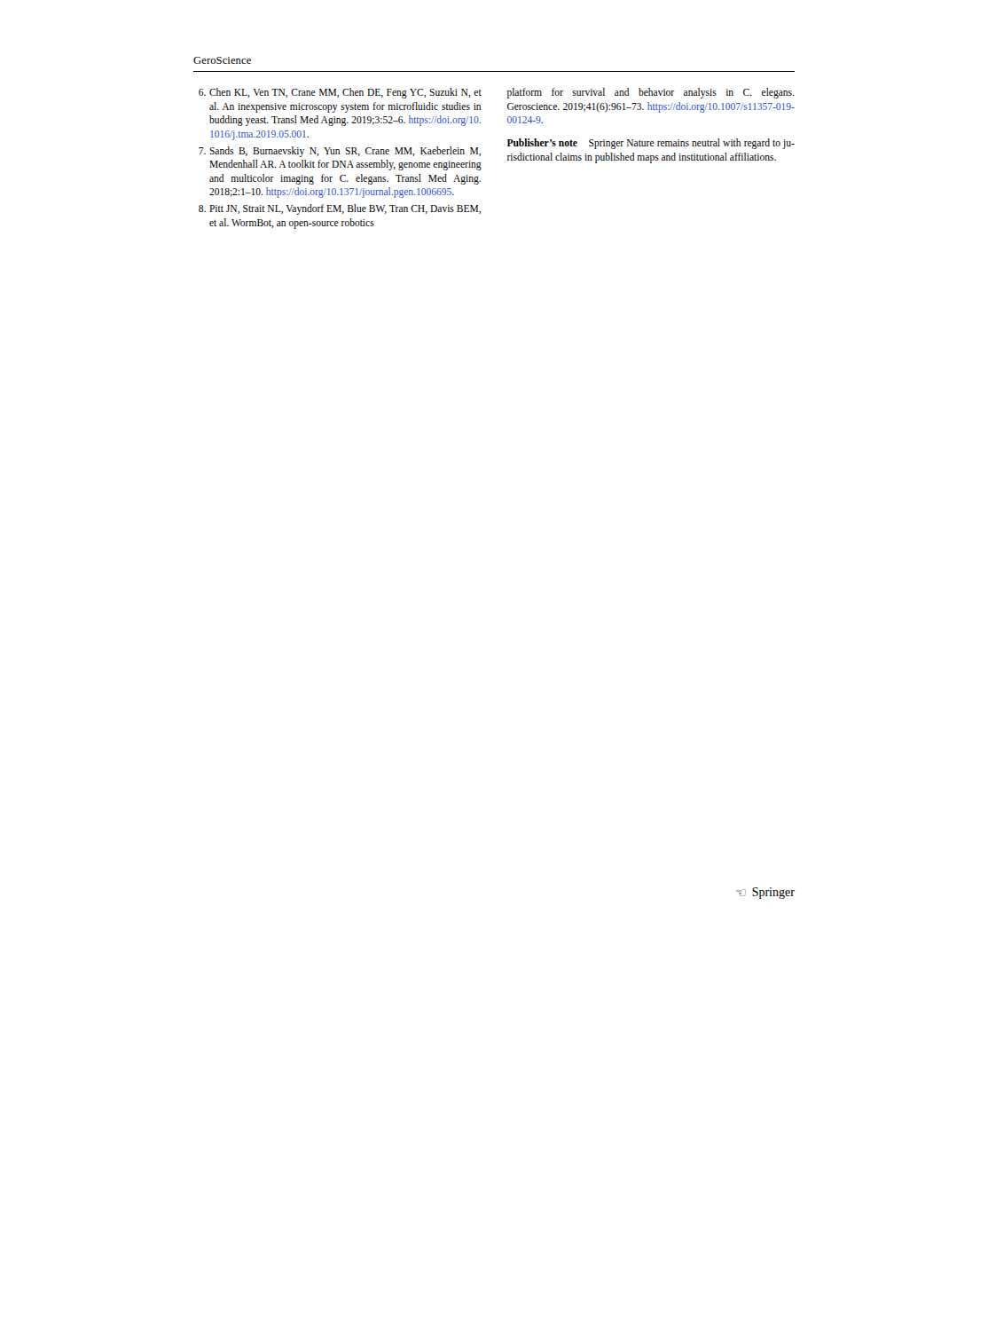GeroScience
6. Chen KL, Ven TN, Crane MM, Chen DE, Feng YC, Suzuki N, et al. An inexpensive microscopy system for microfluidic studies in budding yeast. Transl Med Aging. 2019;3:52–6. https://doi.org/10.1016/j.tma.2019.05.001.
7. Sands B, Burnaevskiy N, Yun SR, Crane MM, Kaeberlein M, Mendenhall AR. A toolkit for DNA assembly, genome engineering and multicolor imaging for C. elegans. Transl Med Aging. 2018;2:1–10. https://doi.org/10.1371/journal.pgen.1006695.
8. Pitt JN, Strait NL, Vayndorf EM, Blue BW, Tran CH, Davis BEM, et al. WormBot, an open-source robotics
platform for survival and behavior analysis in C. elegans. Geroscience. 2019;41(6):961–73. https://doi.org/10.1007/s11357-019-00124-9.
Publisher’s note Springer Nature remains neutral with regard to jurisdictional claims in published maps and institutional affiliations.
☞ Springer